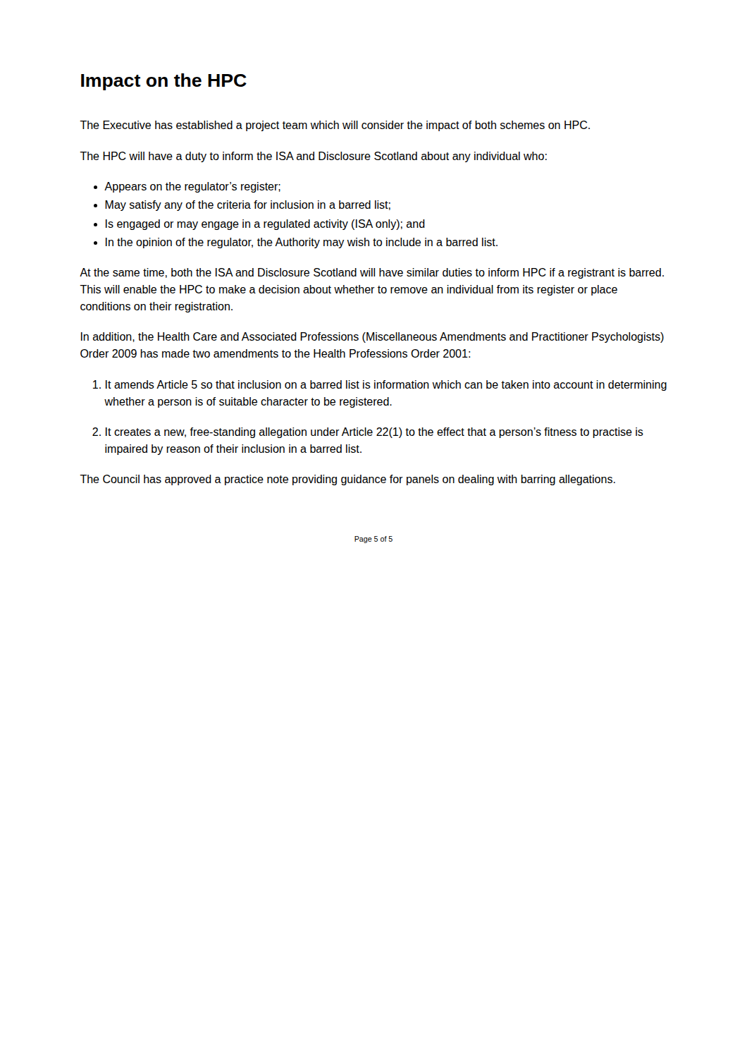Impact on the HPC
The Executive has established a project team which will consider the impact of both schemes on HPC.
The HPC will have a duty to inform the ISA and Disclosure Scotland about any individual who:
Appears on the regulator’s register;
May satisfy any of the criteria for inclusion in a barred list;
Is engaged or may engage in a regulated activity (ISA only); and
In the opinion of the regulator, the Authority may wish to include in a barred list.
At the same time, both the ISA and Disclosure Scotland will have similar duties to inform HPC if a registrant is barred. This will enable the HPC to make a decision about whether to remove an individual from its register or place conditions on their registration.
In addition, the Health Care and Associated Professions (Miscellaneous Amendments and Practitioner Psychologists) Order 2009 has made two amendments to the Health Professions Order 2001:
It amends Article 5 so that inclusion on a barred list is information which can be taken into account in determining whether a person is of suitable character to be registered.
It creates a new, free-standing allegation under Article 22(1) to the effect that a person’s fitness to practise is impaired by reason of their inclusion in a barred list.
The Council has approved a practice note providing guidance for panels on dealing with barring allegations.
Page 5 of 5